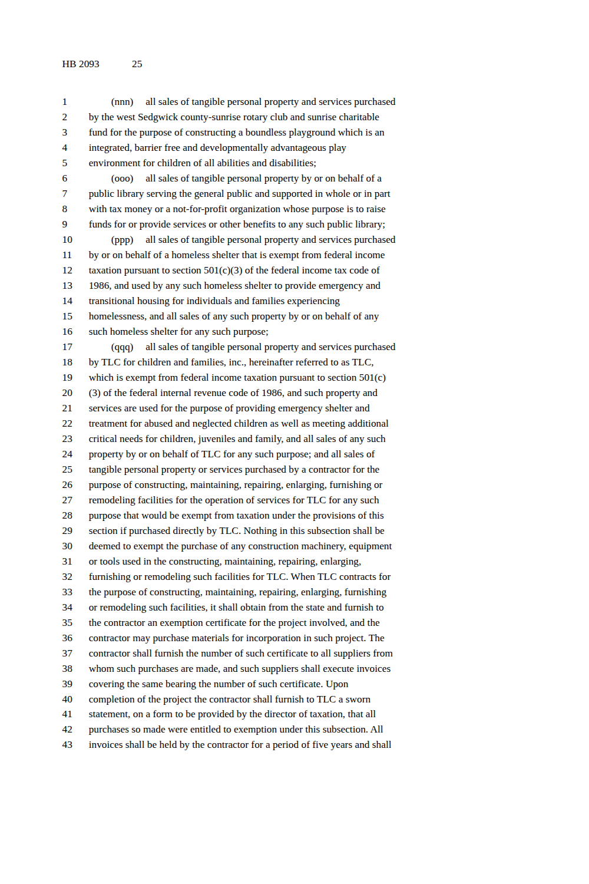HB 2093 25
(nnn) all sales of tangible personal property and services purchased
by the west Sedgwick county-sunrise rotary club and sunrise charitable
fund for the purpose of constructing a boundless playground which is an
integrated, barrier free and developmentally advantageous play
environment for children of all abilities and disabilities;
(ooo) all sales of tangible personal property by or on behalf of a
public library serving the general public and supported in whole or in part
with tax money or a not-for-profit organization whose purpose is to raise
funds for or provide services or other benefits to any such public library;
(ppp) all sales of tangible personal property and services purchased
by or on behalf of a homeless shelter that is exempt from federal income
taxation pursuant to section 501(c)(3) of the federal income tax code of
1986, and used by any such homeless shelter to provide emergency and
transitional housing for individuals and families experiencing
homelessness, and all sales of any such property by or on behalf of any
such homeless shelter for any such purpose;
(qqq) all sales of tangible personal property and services purchased
by TLC for children and families, inc., hereinafter referred to as TLC,
which is exempt from federal income taxation pursuant to section 501(c)
(3) of the federal internal revenue code of 1986, and such property and
services are used for the purpose of providing emergency shelter and
treatment for abused and neglected children as well as meeting additional
critical needs for children, juveniles and family, and all sales of any such
property by or on behalf of TLC for any such purpose; and all sales of
tangible personal property or services purchased by a contractor for the
purpose of constructing, maintaining, repairing, enlarging, furnishing or
remodeling facilities for the operation of services for TLC for any such
purpose that would be exempt from taxation under the provisions of this
section if purchased directly by TLC. Nothing in this subsection shall be
deemed to exempt the purchase of any construction machinery, equipment
or tools used in the constructing, maintaining, repairing, enlarging,
furnishing or remodeling such facilities for TLC. When TLC contracts for
the purpose of constructing, maintaining, repairing, enlarging, furnishing
or remodeling such facilities, it shall obtain from the state and furnish to
the contractor an exemption certificate for the project involved, and the
contractor may purchase materials for incorporation in such project. The
contractor shall furnish the number of such certificate to all suppliers from
whom such purchases are made, and such suppliers shall execute invoices
covering the same bearing the number of such certificate. Upon
completion of the project the contractor shall furnish to TLC a sworn
statement, on a form to be provided by the director of taxation, that all
purchases so made were entitled to exemption under this subsection. All
invoices shall be held by the contractor for a period of five years and shall